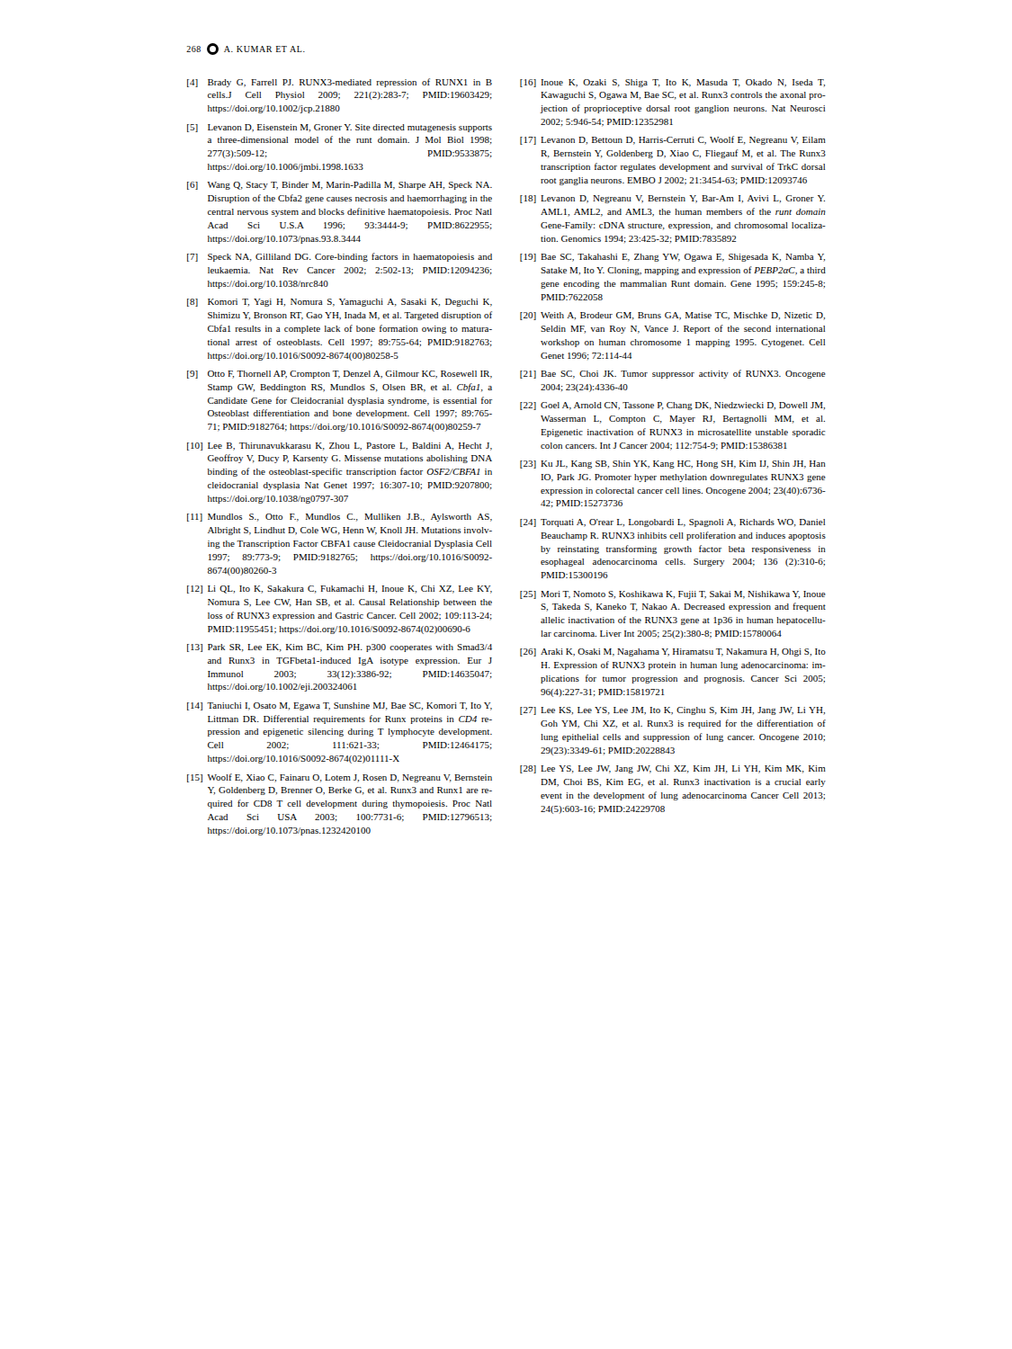268 A. KUMAR ET AL.
[4] Brady G, Farrell PJ. RUNX3-mediated repression of RUNX1 in B cells.J Cell Physiol 2009; 221(2):283-7; PMID:19603429; https://doi.org/10.1002/jcp.21880
[5] Levanon D, Eisenstein M, Groner Y. Site directed mutagenesis supports a three-dimensional model of the runt domain. J Mol Biol 1998; 277(3):509-12; PMID:9533875; https://doi.org/10.1006/jmbi.1998.1633
[6] Wang Q, Stacy T, Binder M, Marin-Padilla M, Sharpe AH, Speck NA. Disruption of the Cbfa2 gene causes necrosis and haemorrhaging in the central nervous system and blocks definitive haematopoiesis. Proc Natl Acad Sci U.S.A 1996; 93:3444-9; PMID:8622955; https://doi.org/10.1073/pnas.93.8.3444
[7] Speck NA, Gilliland DG. Core-binding factors in haematopoiesis and leukaemia. Nat Rev Cancer 2002; 2:502-13; PMID:12094236; https://doi.org/10.1038/nrc840
[8] Komori T, Yagi H, Nomura S, Yamaguchi A, Sasaki K, Deguchi K, Shimizu Y, Bronson RT, Gao YH, Inada M, et al. Targeted disruption of Cbfa1 results in a complete lack of bone formation owing to maturational arrest of osteoblasts. Cell 1997; 89:755-64; PMID:9182763; https://doi.org/10.1016/S0092-8674(00)80258-5
[9] Otto F, Thornell AP, Crompton T, Denzel A, Gilmour KC, Rosewell IR, Stamp GW, Beddington RS, Mundlos S, Olsen BR, et al. Cbfa1, a Candidate Gene for Cleidocranial dysplasia syndrome, is essential for Osteoblast differentiation and bone development. Cell 1997; 89:765-71; PMID:9182764; https://doi.org/10.1016/S0092-8674(00)80259-7
[10] Lee B, Thirunavukkarasu K, Zhou L, Pastore L, Baldini A, Hecht J, Geoffroy V, Ducy P, Karsenty G. Missense mutations abolishing DNA binding of the osteoblast-specific transcription factor OSF2/CBFA1 in cleidocranial dysplasia Nat Genet 1997; 16:307-10; PMID:9207800; https://doi.org/10.1038/ng0797-307
[11] Mundlos S., Otto F., Mundlos C., Mulliken J.B., Aylsworth AS, Albright S, Lindhut D, Cole WG, Henn W, Knoll JH. Mutations involving the Transcription Factor CBFA1 cause Cleidocranial Dysplasia Cell 1997; 89:773-9; PMID:9182765; https://doi.org/10.1016/S0092-8674(00)80260-3
[12] Li QL, Ito K, Sakakura C, Fukamachi H, Inoue K, Chi XZ, Lee KY, Nomura S, Lee CW, Han SB, et al. Causal Relationship between the loss of RUNX3 expression and Gastric Cancer. Cell 2002; 109:113-24; PMID:11955451; https://doi.org/10.1016/S0092-8674(02)00690-6
[13] Park SR, Lee EK, Kim BC, Kim PH. p300 cooperates with Smad3/4 and Runx3 in TGFbeta1-induced IgA isotype expression. Eur J Immunol 2003; 33(12):3386-92; PMID:14635047; https://doi.org/10.1002/eji.200324061
[14] Taniuchi I, Osato M, Egawa T, Sunshine MJ, Bae SC, Komori T, Ito Y, Littman DR. Differential requirements for Runx proteins in CD4 repression and epigenetic silencing during T lymphocyte development. Cell 2002; 111:621-33; PMID:12464175; https://doi.org/10.1016/S0092-8674(02)01111-X
[15] Woolf E, Xiao C, Fainaru O, Lotem J, Rosen D, Negreanu V, Bernstein Y, Goldenberg D, Brenner O, Berke G, et al. Runx3 and Runx1 are required for CD8 T cell development during thymopoiesis. Proc Natl Acad Sci USA 2003; 100:7731-6; PMID:12796513; https://doi.org/10.1073/pnas.1232420100
[16] Inoue K, Ozaki S, Shiga T, Ito K, Masuda T, Okado N, Iseda T, Kawaguchi S, Ogawa M, Bae SC, et al. Runx3 controls the axonal projection of proprioceptive dorsal root ganglion neurons. Nat Neurosci 2002; 5:946-54; PMID:12352981
[17] Levanon D, Bettoun D, Harris-Cerruti C, Woolf E, Negreanu V, Eilam R, Bernstein Y, Goldenberg D, Xiao C, Fliegauf M, et al. The Runx3 transcription factor regulates development and survival of TrkC dorsal root ganglia neurons. EMBO J 2002; 21:3454-63; PMID:12093746
[18] Levanon D, Negreanu V, Bernstein Y, Bar-Am I, Avivi L, Groner Y. AML1, AML2, and AML3, the human members of the runt domain Gene-Family: cDNA structure, expression, and chromosomal localization. Genomics 1994; 23:425-32; PMID:7835892
[19] Bae SC, Takahashi E, Zhang YW, Ogawa E, Shigesada K, Namba Y, Satake M, Ito Y. Cloning, mapping and expression of PEBP2αC, a third gene encoding the mammalian Runt domain. Gene 1995; 159:245-8; PMID:7622058
[20] Weith A, Brodeur GM, Bruns GA, Matise TC, Mischke D, Nizetic D, Seldin MF, van Roy N, Vance J. Report of the second international workshop on human chromosome 1 mapping 1995. Cytogenet. Cell Genet 1996; 72:114-44
[21] Bae SC, Choi JK. Tumor suppressor activity of RUNX3. Oncogene 2004; 23(24):4336-40
[22] Goel A, Arnold CN, Tassone P, Chang DK, Niedzwiecki D, Dowell JM, Wasserman L, Compton C, Mayer RJ, Bertagnolli MM, et al. Epigenetic inactivation of RUNX3 in microsatellite unstable sporadic colon cancers. Int J Cancer 2004; 112:754-9; PMID:15386381
[23] Ku JL, Kang SB, Shin YK, Kang HC, Hong SH, Kim IJ, Shin JH, Han IO, Park JG. Promoter hyper methylation downregulates RUNX3 gene expression in colorectal cancer cell lines. Oncogene 2004; 23(40):6736-42; PMID:15273736
[24] Torquati A, O'rear L, Longobardi L, Spagnoli A, Richards WO, Daniel Beauchamp R. RUNX3 inhibits cell proliferation and induces apoptosis by reinstating transforming growth factor beta responsiveness in esophageal adenocarcinoma cells. Surgery 2004; 136 (2):310-6; PMID:15300196
[25] Mori T, Nomoto S, Koshikawa K, Fujii T, Sakai M, Nishikawa Y, Inoue S, Takeda S, Kaneko T, Nakao A. Decreased expression and frequent allelic inactivation of the RUNX3 gene at 1p36 in human hepatocellular carcinoma. Liver Int 2005; 25(2):380-8; PMID:15780064
[26] Araki K, Osaki M, Nagahama Y, Hiramatsu T, Nakamura H, Ohgi S, Ito H. Expression of RUNX3 protein in human lung adenocarcinoma: implications for tumor progression and prognosis. Cancer Sci 2005; 96(4):227-31; PMID:15819721
[27] Lee KS, Lee YS, Lee JM, Ito K, Cinghu S, Kim JH, Jang JW, Li YH, Goh YM, Chi XZ, et al. Runx3 is required for the differentiation of lung epithelial cells and suppression of lung cancer. Oncogene 2010; 29(23):3349-61; PMID:20228843
[28] Lee YS, Lee JW, Jang JW, Chi XZ, Kim JH, Li YH, Kim MK, Kim DM, Choi BS, Kim EG, et al. Runx3 inactivation is a crucial early event in the development of lung adenocarcinoma Cancer Cell 2013; 24(5):603-16; PMID:24229708